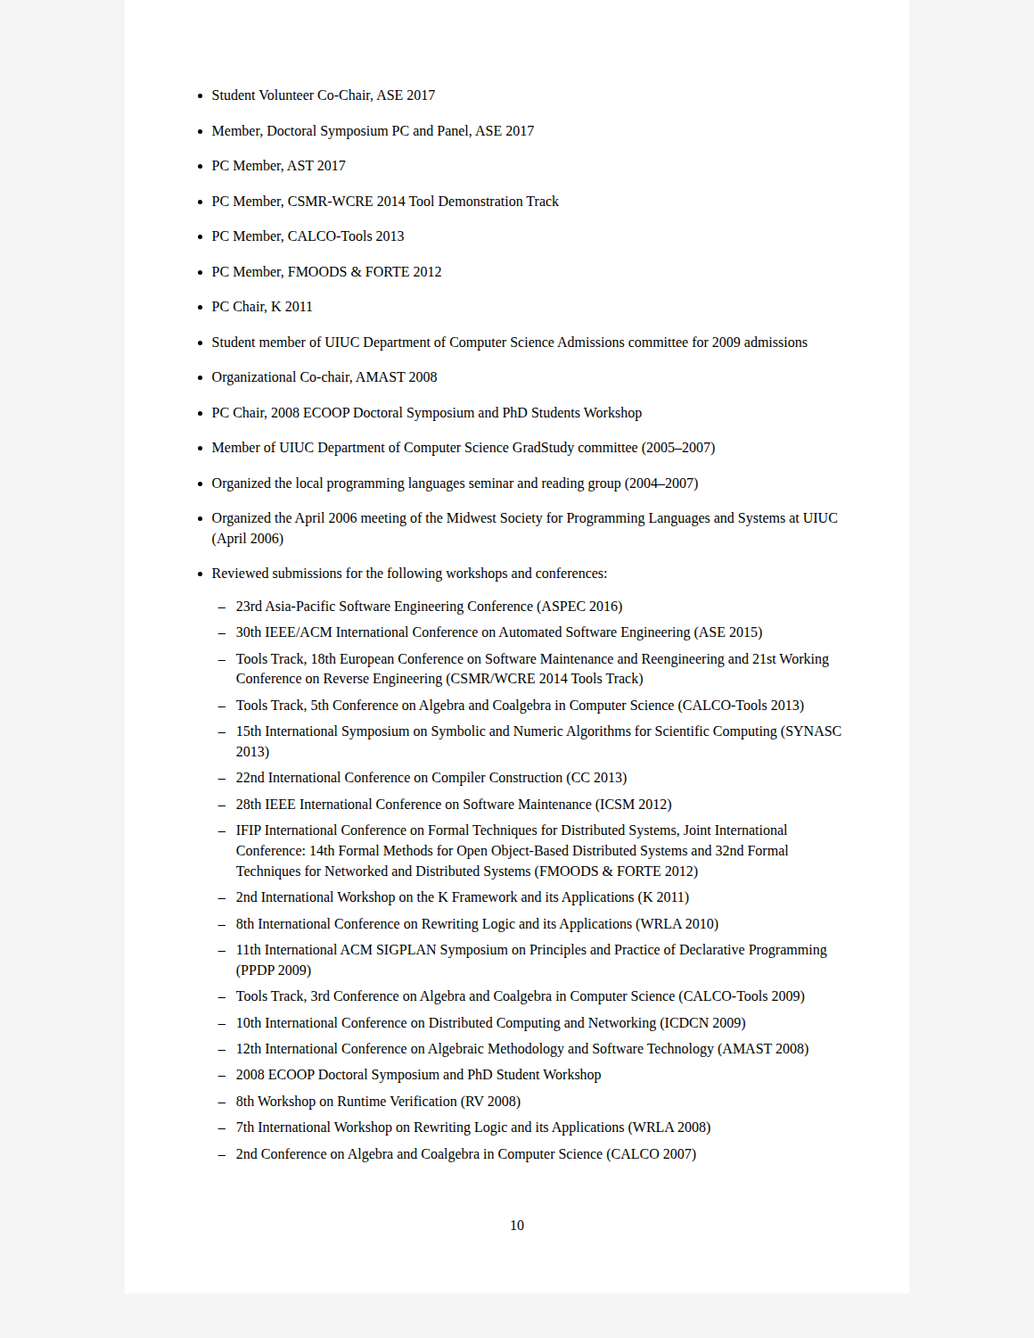Student Volunteer Co-Chair, ASE 2017
Member, Doctoral Symposium PC and Panel, ASE 2017
PC Member, AST 2017
PC Member, CSMR-WCRE 2014 Tool Demonstration Track
PC Member, CALCO-Tools 2013
PC Member, FMOODS & FORTE 2012
PC Chair, K 2011
Student member of UIUC Department of Computer Science Admissions committee for 2009 admissions
Organizational Co-chair, AMAST 2008
PC Chair, 2008 ECOOP Doctoral Symposium and PhD Students Workshop
Member of UIUC Department of Computer Science GradStudy committee (2005–2007)
Organized the local programming languages seminar and reading group (2004–2007)
Organized the April 2006 meeting of the Midwest Society for Programming Languages and Systems at UIUC (April 2006)
Reviewed submissions for the following workshops and conferences:
23rd Asia-Pacific Software Engineering Conference (ASPEC 2016)
30th IEEE/ACM International Conference on Automated Software Engineering (ASE 2015)
Tools Track, 18th European Conference on Software Maintenance and Reengineering and 21st Working Conference on Reverse Engineering (CSMR/WCRE 2014 Tools Track)
Tools Track, 5th Conference on Algebra and Coalgebra in Computer Science (CALCO-Tools 2013)
15th International Symposium on Symbolic and Numeric Algorithms for Scientific Computing (SYNASC 2013)
22nd International Conference on Compiler Construction (CC 2013)
28th IEEE International Conference on Software Maintenance (ICSM 2012)
IFIP International Conference on Formal Techniques for Distributed Systems, Joint International Conference: 14th Formal Methods for Open Object-Based Distributed Systems and 32nd Formal Techniques for Networked and Distributed Systems (FMOODS & FORTE 2012)
2nd International Workshop on the K Framework and its Applications (K 2011)
8th International Conference on Rewriting Logic and its Applications (WRLA 2010)
11th International ACM SIGPLAN Symposium on Principles and Practice of Declarative Programming (PPDP 2009)
Tools Track, 3rd Conference on Algebra and Coalgebra in Computer Science (CALCO-Tools 2009)
10th International Conference on Distributed Computing and Networking (ICDCN 2009)
12th International Conference on Algebraic Methodology and Software Technology (AMAST 2008)
2008 ECOOP Doctoral Symposium and PhD Student Workshop
8th Workshop on Runtime Verification (RV 2008)
7th International Workshop on Rewriting Logic and its Applications (WRLA 2008)
2nd Conference on Algebra and Coalgebra in Computer Science (CALCO 2007)
10